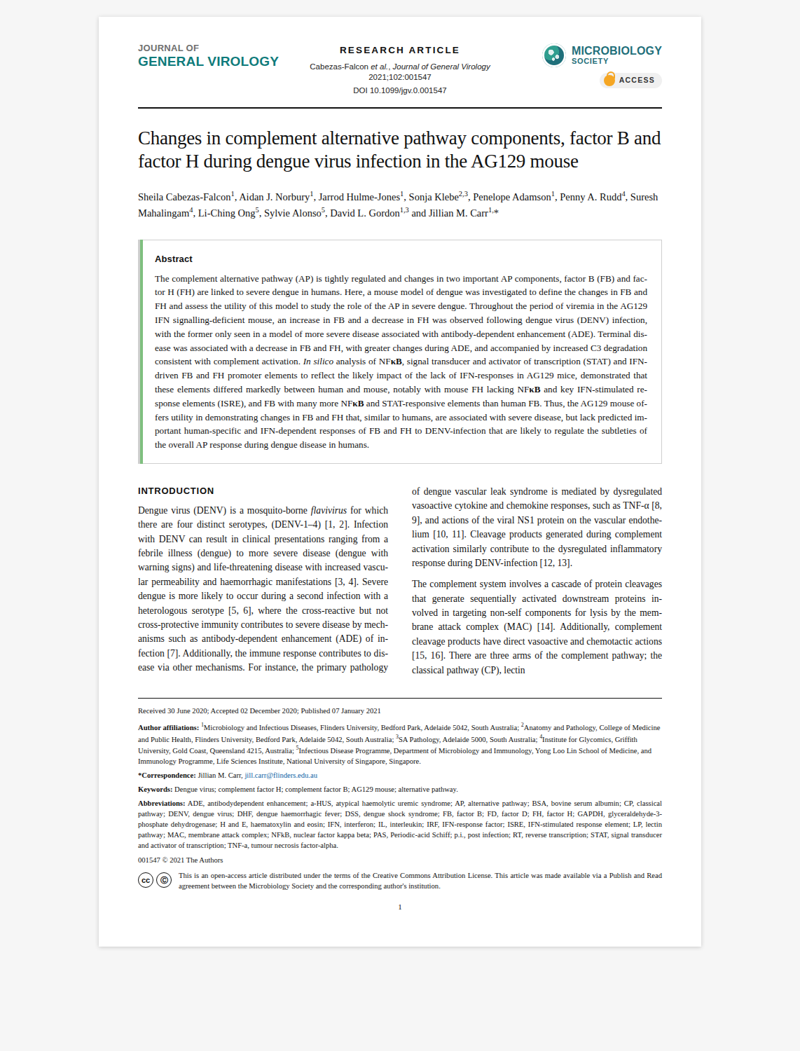Journal of
General Virology
Research Article
Cabezas-Falcon et al., Journal of General Virology 2021;102:001547
DOI 10.1099/jgv.0.001547
MICROBIOLOGY
SOCIETY
ACCESS
Changes in complement alternative pathway components, factor B and factor H during dengue virus infection in the AG129 mouse
Sheila Cabezas-Falcon1, Aidan J. Norbury1, Jarrod Hulme-Jones1, Sonja Klebe2,3, Penelope Adamson1, Penny A. Rudd4, Suresh Mahalingam4, Li-Ching Ong5, Sylvie Alonso5, David L. Gordon1,3 and Jillian M. Carr1,*
Abstract
The complement alternative pathway (AP) is tightly regulated and changes in two important AP components, factor B (FB) and factor H (FH) are linked to severe dengue in humans. Here, a mouse model of dengue was investigated to define the changes in FB and FH and assess the utility of this model to study the role of the AP in severe dengue. Throughout the period of viremia in the AG129 IFN signalling-deficient mouse, an increase in FB and a decrease in FH was observed following dengue virus (DENV) infection, with the former only seen in a model of more severe disease associated with antibody-dependent enhancement (ADE). Terminal disease was associated with a decrease in FB and FH, with greater changes during ADE, and accompanied by increased C3 degradation consistent with complement activation. In silico analysis of NFκB, signal transducer and activator of transcription (STAT) and IFN-driven FB and FH promoter elements to reflect the likely impact of the lack of IFN-responses in AG129 mice, demonstrated that these elements differed markedly between human and mouse, notably with mouse FH lacking NFκB and key IFN-stimulated response elements (ISRE), and FB with many more NFκB and STAT-responsive elements than human FB. Thus, the AG129 mouse offers utility in demonstrating changes in FB and FH that, similar to humans, are associated with severe disease, but lack predicted important human-specific and IFN-dependent responses of FB and FH to DENV-infection that are likely to regulate the subtleties of the overall AP response during dengue disease in humans.
Introduction
Dengue virus (DENV) is a mosquito-borne flavivirus for which there are four distinct serotypes, (DENV-1–4) [1, 2]. Infection with DENV can result in clinical presentations ranging from a febrile illness (dengue) to more severe disease (dengue with warning signs) and life-threatening disease with increased vascular permeability and haemorrhagic manifestations [3, 4]. Severe dengue is more likely to occur during a second infection with a heterologous serotype [5, 6], where the cross-reactive but not cross-protective immunity contributes to severe disease by mechanisms such as antibody-dependent enhancement (ADE) of infection [7]. Additionally, the immune response contributes to disease via other mechanisms. For instance, the primary pathology of dengue vascular leak syndrome is mediated by dysregulated vasoactive cytokine and chemokine responses, such as TNF-α [8, 9], and actions of the viral NS1 protein on the vascular endothelium [10, 11]. Cleavage products generated during complement activation similarly contribute to the dysregulated inflammatory response during DENV-infection [12, 13].
The complement system involves a cascade of protein cleavages that generate sequentially activated downstream proteins involved in targeting non-self components for lysis by the membrane attack complex (MAC) [14]. Additionally, complement cleavage products have direct vasoactive and chemotactic actions [15, 16]. There are three arms of the complement pathway; the classical pathway (CP), lectin
Received 30 June 2020; Accepted 02 December 2020; Published 07 January 2021
Author affiliations: 1Microbiology and Infectious Diseases, Flinders University, Bedford Park, Adelaide 5042, South Australia; 2Anatomy and Pathology, College of Medicine and Public Health, Flinders University, Bedford Park, Adelaide 5042, South Australia; 3SA Pathology, Adelaide 5000, South Australia; 4Institute for Glycomics, Griffith University, Gold Coast, Queensland 4215, Australia; 5Infectious Disease Programme, Department of Microbiology and Immunology, Yong Loo Lin School of Medicine, and Immunology Programme, Life Sciences Institute, National University of Singapore, Singapore.
*Correspondence: Jillian M. Carr, jill.carr@flinders.edu.au
Keywords: Dengue virus; complement factor H; complement factor B; AG129 mouse; alternative pathway.
Abbreviations: ADE, antibodydependent enhancement; a-HUS, atypical haemolytic uremic syndrome; AP, alternative pathway; BSA, bovine serum albumin; CP, classical pathway; DENV, dengue virus; DHF, dengue haemorrhagic fever; DSS, dengue shock syndrome; FB, factor B; FD, factor D; FH, factor H; GAPDH, glyceraldehyde-3-phosphate dehydrogenase; H and E, haematoxylin and eosin; IFN, interferon; IL, interleukin; IRF, IFN-response factor; ISRE, IFN-stimulated response element; LP, lectin pathway; MAC, membrane attack complex; NFkB, nuclear factor kappa beta; PAS, Periodic-acid Schiff; p.i., post infection; RT, reverse transcription; STAT, signal transducer and activator of transcription; TNF-a, tumour necrosis factor-alpha.
001547 © 2021 The Authors
cc
Ⓒ
This is an open-access article distributed under the terms of the Creative Commons Attribution License. This article was made available via a Publish and Read agreement between the Microbiology Society and the corresponding author's institution.
1